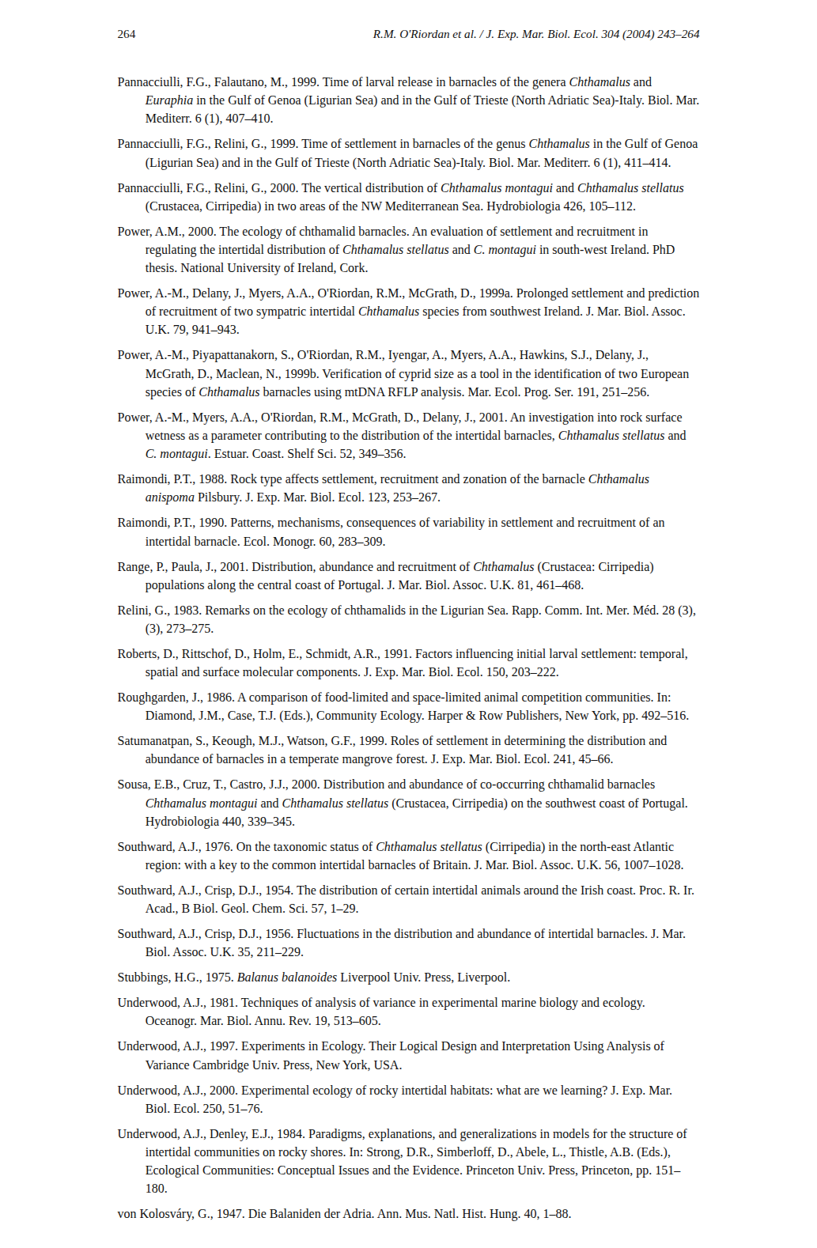264 R.M. O'Riordan et al. / J. Exp. Mar. Biol. Ecol. 304 (2004) 243–264
Pannacciulli, F.G., Falautano, M., 1999. Time of larval release in barnacles of the genera Chthamalus and Euraphia in the Gulf of Genoa (Ligurian Sea) and in the Gulf of Trieste (North Adriatic Sea)-Italy. Biol. Mar. Mediterr. 6 (1), 407–410.
Pannacciulli, F.G., Relini, G., 1999. Time of settlement in barnacles of the genus Chthamalus in the Gulf of Genoa (Ligurian Sea) and in the Gulf of Trieste (North Adriatic Sea)-Italy. Biol. Mar. Mediterr. 6 (1), 411–414.
Pannacciulli, F.G., Relini, G., 2000. The vertical distribution of Chthamalus montagui and Chthamalus stellatus (Crustacea, Cirripedia) in two areas of the NW Mediterranean Sea. Hydrobiologia 426, 105–112.
Power, A.M., 2000. The ecology of chthamalid barnacles. An evaluation of settlement and recruitment in regulating the intertidal distribution of Chthamalus stellatus and C. montagui in south-west Ireland. PhD thesis. National University of Ireland, Cork.
Power, A.-M., Delany, J., Myers, A.A., O'Riordan, R.M., McGrath, D., 1999a. Prolonged settlement and prediction of recruitment of two sympatric intertidal Chthamalus species from southwest Ireland. J. Mar. Biol. Assoc. U.K. 79, 941–943.
Power, A.-M., Piyapattanakorn, S., O'Riordan, R.M., Iyengar, A., Myers, A.A., Hawkins, S.J., Delany, J., McGrath, D., Maclean, N., 1999b. Verification of cyprid size as a tool in the identification of two European species of Chthamalus barnacles using mtDNA RFLP analysis. Mar. Ecol. Prog. Ser. 191, 251–256.
Power, A.-M., Myers, A.A., O'Riordan, R.M., McGrath, D., Delany, J., 2001. An investigation into rock surface wetness as a parameter contributing to the distribution of the intertidal barnacles, Chthamalus stellatus and C. montagui. Estuar. Coast. Shelf Sci. 52, 349–356.
Raimondi, P.T., 1988. Rock type affects settlement, recruitment and zonation of the barnacle Chthamalus anispoma Pilsbury. J. Exp. Mar. Biol. Ecol. 123, 253–267.
Raimondi, P.T., 1990. Patterns, mechanisms, consequences of variability in settlement and recruitment of an intertidal barnacle. Ecol. Monogr. 60, 283–309.
Range, P., Paula, J., 2001. Distribution, abundance and recruitment of Chthamalus (Crustacea: Cirripedia) populations along the central coast of Portugal. J. Mar. Biol. Assoc. U.K. 81, 461–468.
Relini, G., 1983. Remarks on the ecology of chthamalids in the Ligurian Sea. Rapp. Comm. Int. Mer. Méd. 28 (3), (3), 273–275.
Roberts, D., Rittschof, D., Holm, E., Schmidt, A.R., 1991. Factors influencing initial larval settlement: temporal, spatial and surface molecular components. J. Exp. Mar. Biol. Ecol. 150, 203–222.
Roughgarden, J., 1986. A comparison of food-limited and space-limited animal competition communities. In: Diamond, J.M., Case, T.J. (Eds.), Community Ecology. Harper & Row Publishers, New York, pp. 492–516.
Satumanatpan, S., Keough, M.J., Watson, G.F., 1999. Roles of settlement in determining the distribution and abundance of barnacles in a temperate mangrove forest. J. Exp. Mar. Biol. Ecol. 241, 45–66.
Sousa, E.B., Cruz, T., Castro, J.J., 2000. Distribution and abundance of co-occurring chthamalid barnacles Chthamalus montagui and Chthamalus stellatus (Crustacea, Cirripedia) on the southwest coast of Portugal. Hydrobiologia 440, 339–345.
Southward, A.J., 1976. On the taxonomic status of Chthamalus stellatus (Cirripedia) in the north-east Atlantic region: with a key to the common intertidal barnacles of Britain. J. Mar. Biol. Assoc. U.K. 56, 1007–1028.
Southward, A.J., Crisp, D.J., 1954. The distribution of certain intertidal animals around the Irish coast. Proc. R. Ir. Acad., B Biol. Geol. Chem. Sci. 57, 1–29.
Southward, A.J., Crisp, D.J., 1956. Fluctuations in the distribution and abundance of intertidal barnacles. J. Mar. Biol. Assoc. U.K. 35, 211–229.
Stubbings, H.G., 1975. Balanus balanoides Liverpool Univ. Press, Liverpool.
Underwood, A.J., 1981. Techniques of analysis of variance in experimental marine biology and ecology. Oceanogr. Mar. Biol. Annu. Rev. 19, 513–605.
Underwood, A.J., 1997. Experiments in Ecology. Their Logical Design and Interpretation Using Analysis of Variance Cambridge Univ. Press, New York, USA.
Underwood, A.J., 2000. Experimental ecology of rocky intertidal habitats: what are we learning? J. Exp. Mar. Biol. Ecol. 250, 51–76.
Underwood, A.J., Denley, E.J., 1984. Paradigms, explanations, and generalizations in models for the structure of intertidal communities on rocky shores. In: Strong, D.R., Simberloff, D., Abele, L., Thistle, A.B. (Eds.), Ecological Communities: Conceptual Issues and the Evidence. Princeton Univ. Press, Princeton, pp. 151–180.
von Kolosváry, G., 1947. Die Balaniden der Adria. Ann. Mus. Natl. Hist. Hung. 40, 1–88.